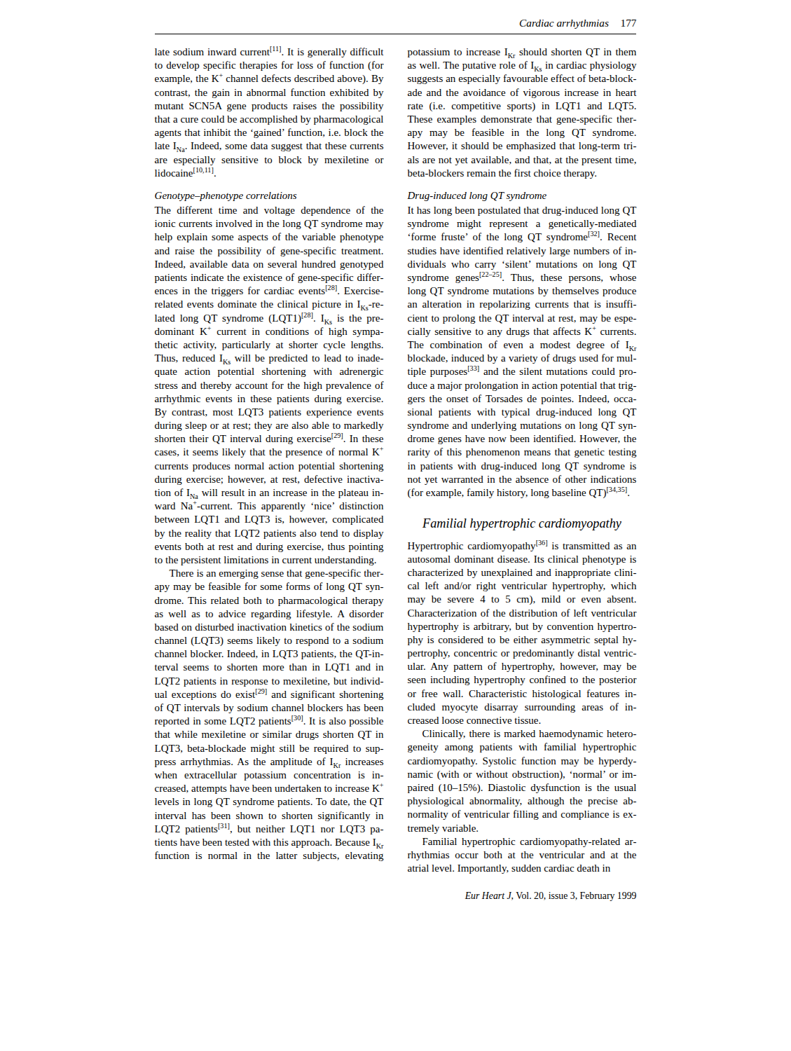Cardiac arrhythmias 177
late sodium inward current[11]. It is generally difficult to develop specific therapies for loss of function (for example, the K+ channel defects described above). By contrast, the gain in abnormal function exhibited by mutant SCN5A gene products raises the possibility that a cure could be accomplished by pharmacological agents that inhibit the ‘gained’ function, i.e. block the late INa. Indeed, some data suggest that these currents are especially sensitive to block by mexiletine or lidocaine[10,11].
Genotype–phenotype correlations
The different time and voltage dependence of the ionic currents involved in the long QT syndrome may help explain some aspects of the variable phenotype and raise the possibility of gene-specific treatment. Indeed, available data on several hundred genotyped patients indicate the existence of gene-specific differences in the triggers for cardiac events[28]. Exercise-related events dominate the clinical picture in IKs-related long QT syndrome (LQT1)[28]. IKs is the predominant K+ current in conditions of high sympathetic activity, particularly at shorter cycle lengths. Thus, reduced IKs will be predicted to lead to inadequate action potential shortening with adrenergic stress and thereby account for the high prevalence of arrhythmic events in these patients during exercise. By contrast, most LQT3 patients experience events during sleep or at rest; they are also able to markedly shorten their QT interval during exercise[29]. In these cases, it seems likely that the presence of normal K+ currents produces normal action potential shortening during exercise; however, at rest, defective inactivation of INa will result in an increase in the plateau inward Na+-current. This apparently ‘nice’ distinction between LQT1 and LQT3 is, however, complicated by the reality that LQT2 patients also tend to display events both at rest and during exercise, thus pointing to the persistent limitations in current understanding.
There is an emerging sense that gene-specific therapy may be feasible for some forms of long QT syndrome. This related both to pharmacological therapy as well as to advice regarding lifestyle. A disorder based on disturbed inactivation kinetics of the sodium channel (LQT3) seems likely to respond to a sodium channel blocker. Indeed, in LQT3 patients, the QT-interval seems to shorten more than in LQT1 and in LQT2 patients in response to mexiletine, but individual exceptions do exist[29] and significant shortening of QT intervals by sodium channel blockers has been reported in some LQT2 patients[30]. It is also possible that while mexiletine or similar drugs shorten QT in LQT3, beta-blockade might still be required to suppress arrhythmias. As the amplitude of IKr increases when extracellular potassium concentration is increased, attempts have been undertaken to increase K+ levels in long QT syndrome patients. To date, the QT interval has been shown to shorten significantly in LQT2 patients[31], but neither LQT1 nor LQT3 patients have been tested with this approach. Because IKr function is normal in the latter subjects, elevating potassium to increase IKr should shorten QT in them as well. The putative role of IKs in cardiac physiology suggests an especially favourable effect of beta-blockade and the avoidance of vigorous increase in heart rate (i.e. competitive sports) in LQT1 and LQT5. These examples demonstrate that gene-specific therapy may be feasible in the long QT syndrome. However, it should be emphasized that long-term trials are not yet available, and that, at the present time, beta-blockers remain the first choice therapy.
Drug-induced long QT syndrome
It has long been postulated that drug-induced long QT syndrome might represent a genetically-mediated ‘forme fruste’ of the long QT syndrome[32]. Recent studies have identified relatively large numbers of individuals who carry ‘silent’ mutations on long QT syndrome genes[22–25]. Thus, these persons, whose long QT syndrome mutations by themselves produce an alteration in repolarizing currents that is insufficient to prolong the QT interval at rest, may be especially sensitive to any drugs that affects K+ currents. The combination of even a modest degree of IKr blockade, induced by a variety of drugs used for multiple purposes[33] and the silent mutations could produce a major prolongation in action potential that triggers the onset of Torsades de pointes. Indeed, occasional patients with typical drug-induced long QT syndrome and underlying mutations on long QT syndrome genes have now been identified. However, the rarity of this phenomenon means that genetic testing in patients with drug-induced long QT syndrome is not yet warranted in the absence of other indications (for example, family history, long baseline QT)[34,35].
Familial hypertrophic cardiomyopathy
Hypertrophic cardiomyopathy[36] is transmitted as an autosomal dominant disease. Its clinical phenotype is characterized by unexplained and inappropriate clinical left and/or right ventricular hypertrophy, which may be severe 4 to 5 cm), mild or even absent. Characterization of the distribution of left ventricular hypertrophy is arbitrary, but by convention hypertrophy is considered to be either asymmetric septal hypertrophy, concentric or predominantly distal ventricular. Any pattern of hypertrophy, however, may be seen including hypertrophy confined to the posterior or free wall. Characteristic histological features included myocyte disarray surrounding areas of increased loose connective tissue.
Clinically, there is marked haemodynamic heterogeneity among patients with familial hypertrophic cardiomyopathy. Systolic function may be hyperdynamic (with or without obstruction), ‘normal’ or impaired (10–15%). Diastolic dysfunction is the usual physiological abnormality, although the precise abnormality of ventricular filling and compliance is extremely variable.
Familial hypertrophic cardiomyopathy-related arrhythmias occur both at the ventricular and at the atrial level. Importantly, sudden cardiac death in
Eur Heart J, Vol. 20, issue 3, February 1999